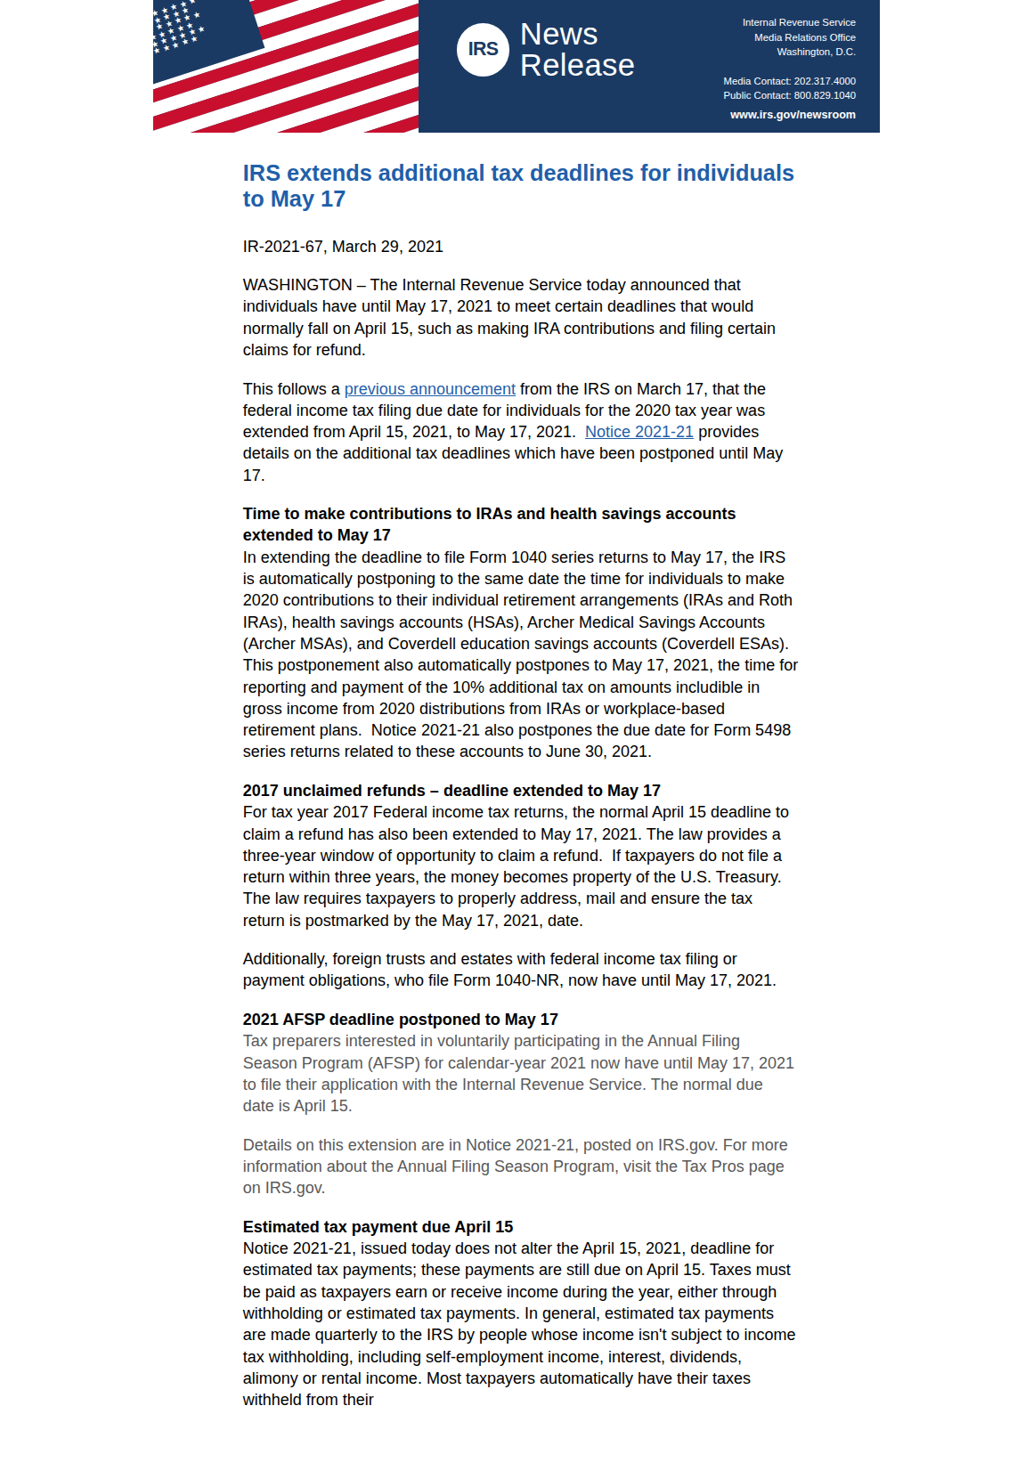★ ★ ★ ★ ★ ★
★ ★ ★ ★ ★
★ ★ ★ ★ ★ ★
★ ★ ★ ★ ★
★ ★ ★ ★ ★ ★
★ ★ ★ ★ ★
IRS
News
Release
Internal Revenue Service
Media Relations Office
Washington, D.C.
Media Contact: 202.317.4000
Public Contact: 800.829.1040
www.irs.gov/newsroom
IRS extends additional tax deadlines for individuals to May 17
IR-2021-67, March 29, 2021
WASHINGTON – The Internal Revenue Service today announced that individuals have until May 17, 2021 to meet certain deadlines that would normally fall on April 15, such as making IRA contributions and filing certain claims for refund.
This follows a previous announcement from the IRS on March 17, that the federal income tax filing due date for individuals for the 2020 tax year was extended from April 15, 2021, to May 17, 2021. Notice 2021-21 provides details on the additional tax deadlines which have been postponed until May 17.
Time to make contributions to IRAs and health savings accounts extended to May 17
In extending the deadline to file Form 1040 series returns to May 17, the IRS is automatically postponing to the same date the time for individuals to make 2020 contributions to their individual retirement arrangements (IRAs and Roth IRAs), health savings accounts (HSAs), Archer Medical Savings Accounts (Archer MSAs), and Coverdell education savings accounts (Coverdell ESAs). This postponement also automatically postpones to May 17, 2021, the time for reporting and payment of the 10% additional tax on amounts includible in gross income from 2020 distributions from IRAs or workplace-based retirement plans. Notice 2021-21 also postpones the due date for Form 5498 series returns related to these accounts to June 30, 2021.
2017 unclaimed refunds – deadline extended to May 17
For tax year 2017 Federal income tax returns, the normal April 15 deadline to claim a refund has also been extended to May 17, 2021. The law provides a three-year window of opportunity to claim a refund. If taxpayers do not file a return within three years, the money becomes property of the U.S. Treasury. The law requires taxpayers to properly address, mail and ensure the tax return is postmarked by the May 17, 2021, date.
Additionally, foreign trusts and estates with federal income tax filing or payment obligations, who file Form 1040-NR, now have until May 17, 2021.
2021 AFSP deadline postponed to May 17
Tax preparers interested in voluntarily participating in the Annual Filing Season Program (AFSP) for calendar-year 2021 now have until May 17, 2021 to file their application with the Internal Revenue Service. The normal due date is April 15.
Details on this extension are in Notice 2021-21, posted on IRS.gov. For more information about the Annual Filing Season Program, visit the Tax Pros page on IRS.gov.
Estimated tax payment due April 15
Notice 2021-21, issued today does not alter the April 15, 2021, deadline for estimated tax payments; these payments are still due on April 15. Taxes must be paid as taxpayers earn or receive income during the year, either through withholding or estimated tax payments. In general, estimated tax payments are made quarterly to the IRS by people whose income isn't subject to income tax withholding, including self-employment income, interest, dividends, alimony or rental income. Most taxpayers automatically have their taxes withheld from their